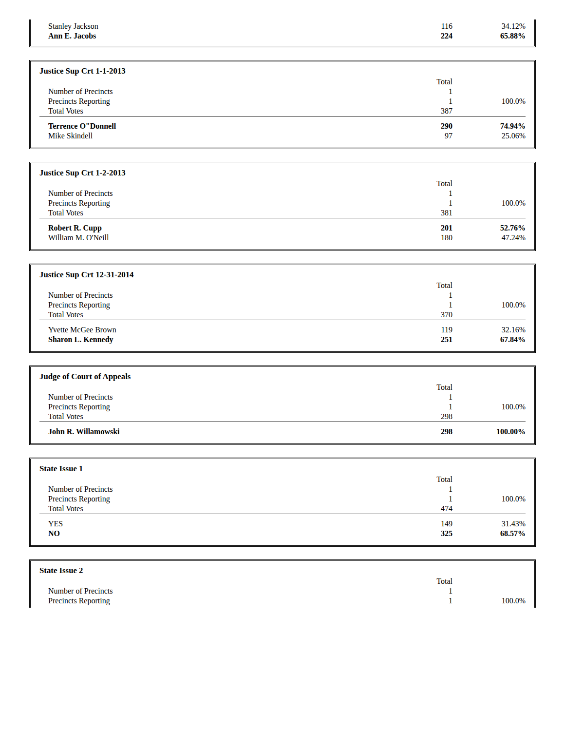| Stanley Jackson | 116 | 34.12% |
| Ann E. Jacobs | 224 | 65.88% |
Justice Sup Crt 1-1-2013
| | Total | |
| Number of Precincts | 1 | |
| Precincts Reporting | 1 | 100.0% |
| Total Votes | 387 | |
| Terrence O"Donnell | 290 | 74.94% |
| Mike Skindell | 97 | 25.06% |
Justice Sup Crt 1-2-2013
| | Total | |
| Number of Precincts | 1 | |
| Precincts Reporting | 1 | 100.0% |
| Total Votes | 381 | |
| Robert R. Cupp | 201 | 52.76% |
| William M. O'Neill | 180 | 47.24% |
Justice Sup Crt 12-31-2014
| | Total | |
| Number of Precincts | 1 | |
| Precincts Reporting | 1 | 100.0% |
| Total Votes | 370 | |
| Yvette McGee Brown | 119 | 32.16% |
| Sharon L. Kennedy | 251 | 67.84% |
Judge of Court of Appeals
| | Total | |
| Number of Precincts | 1 | |
| Precincts Reporting | 1 | 100.0% |
| Total Votes | 298 | |
| John R. Willamowski | 298 | 100.00% |
State Issue 1
| | Total | |
| Number of Precincts | 1 | |
| Precincts Reporting | 1 | 100.0% |
| Total Votes | 474 | |
| YES | 149 | 31.43% |
| NO | 325 | 68.57% |
State Issue 2
| | Total | |
| Number of Precincts | 1 | |
| Precincts Reporting | 1 | 100.0% |